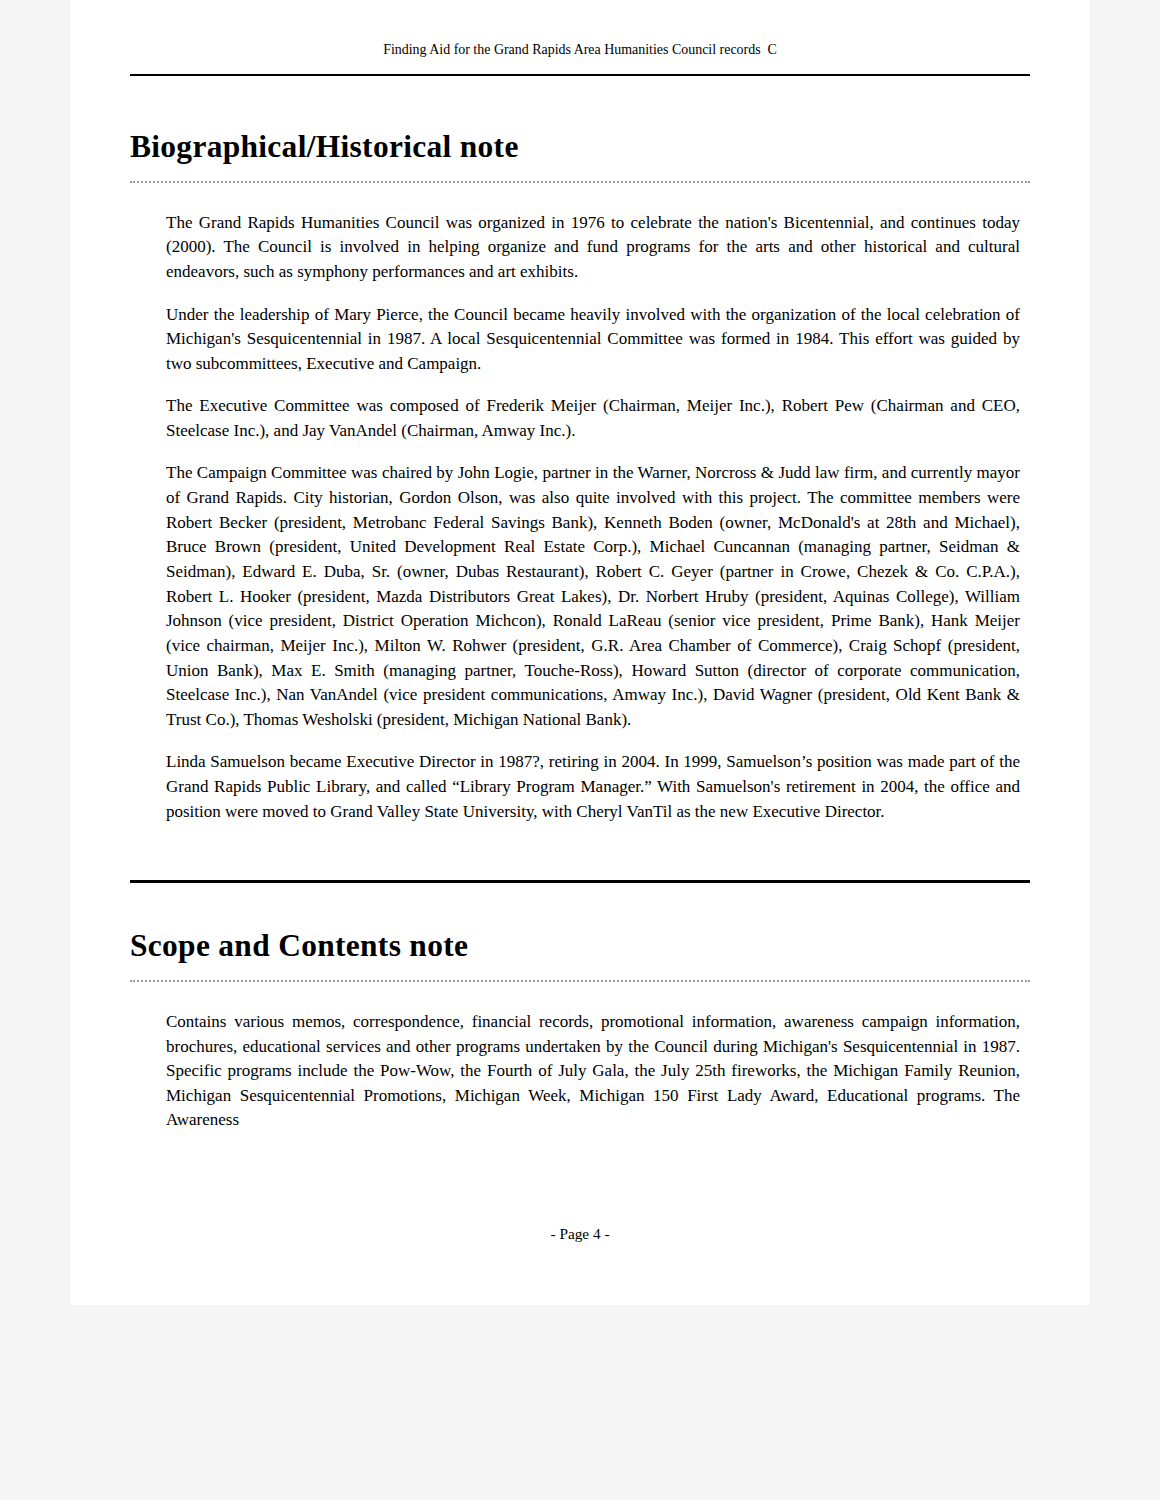Finding Aid for the Grand Rapids Area Humanities Council records C
Biographical/Historical note
The Grand Rapids Humanities Council was organized in 1976 to celebrate the nation's Bicentennial, and continues today (2000). The Council is involved in helping organize and fund programs for the arts and other historical and cultural endeavors, such as symphony performances and art exhibits.
Under the leadership of Mary Pierce, the Council became heavily involved with the organization of the local celebration of Michigan's Sesquicentennial in 1987. A local Sesquicentennial Committee was formed in 1984. This effort was guided by two subcommittees, Executive and Campaign.
The Executive Committee was composed of Frederik Meijer (Chairman, Meijer Inc.), Robert Pew (Chairman and CEO, Steelcase Inc.), and Jay VanAndel (Chairman, Amway Inc.).
The Campaign Committee was chaired by John Logie, partner in the Warner, Norcross & Judd law firm, and currently mayor of Grand Rapids. City historian, Gordon Olson, was also quite involved with this project. The committee members were Robert Becker (president, Metrobanc Federal Savings Bank), Kenneth Boden (owner, McDonald's at 28th and Michael), Bruce Brown (president, United Development Real Estate Corp.), Michael Cuncannan (managing partner, Seidman & Seidman), Edward E. Duba, Sr. (owner, Dubas Restaurant), Robert C. Geyer (partner in Crowe, Chezek & Co. C.P.A.), Robert L. Hooker (president, Mazda Distributors Great Lakes), Dr. Norbert Hruby (president, Aquinas College), William Johnson (vice president, District Operation Michcon), Ronald LaReau (senior vice president, Prime Bank), Hank Meijer (vice chairman, Meijer Inc.), Milton W. Rohwer (president, G.R. Area Chamber of Commerce), Craig Schopf (president, Union Bank), Max E. Smith (managing partner, Touche-Ross), Howard Sutton (director of corporate communication, Steelcase Inc.), Nan VanAndel (vice president communications, Amway Inc.), David Wagner (president, Old Kent Bank & Trust Co.), Thomas Wesholski (president, Michigan National Bank).
Linda Samuelson became Executive Director in 1987?, retiring in 2004. In 1999, Samuelson’s position was made part of the Grand Rapids Public Library, and called “Library Program Manager.” With Samuelson's retirement in 2004, the office and position were moved to Grand Valley State University, with Cheryl VanTil as the new Executive Director.
Scope and Contents note
Contains various memos, correspondence, financial records, promotional information, awareness campaign information, brochures, educational services and other programs undertaken by the Council during Michigan's Sesquicentennial in 1987. Specific programs include the Pow-Wow, the Fourth of July Gala, the July 25th fireworks, the Michigan Family Reunion, Michigan Sesquicentennial Promotions, Michigan Week, Michigan 150 First Lady Award, Educational programs. The Awareness
- Page 4 -